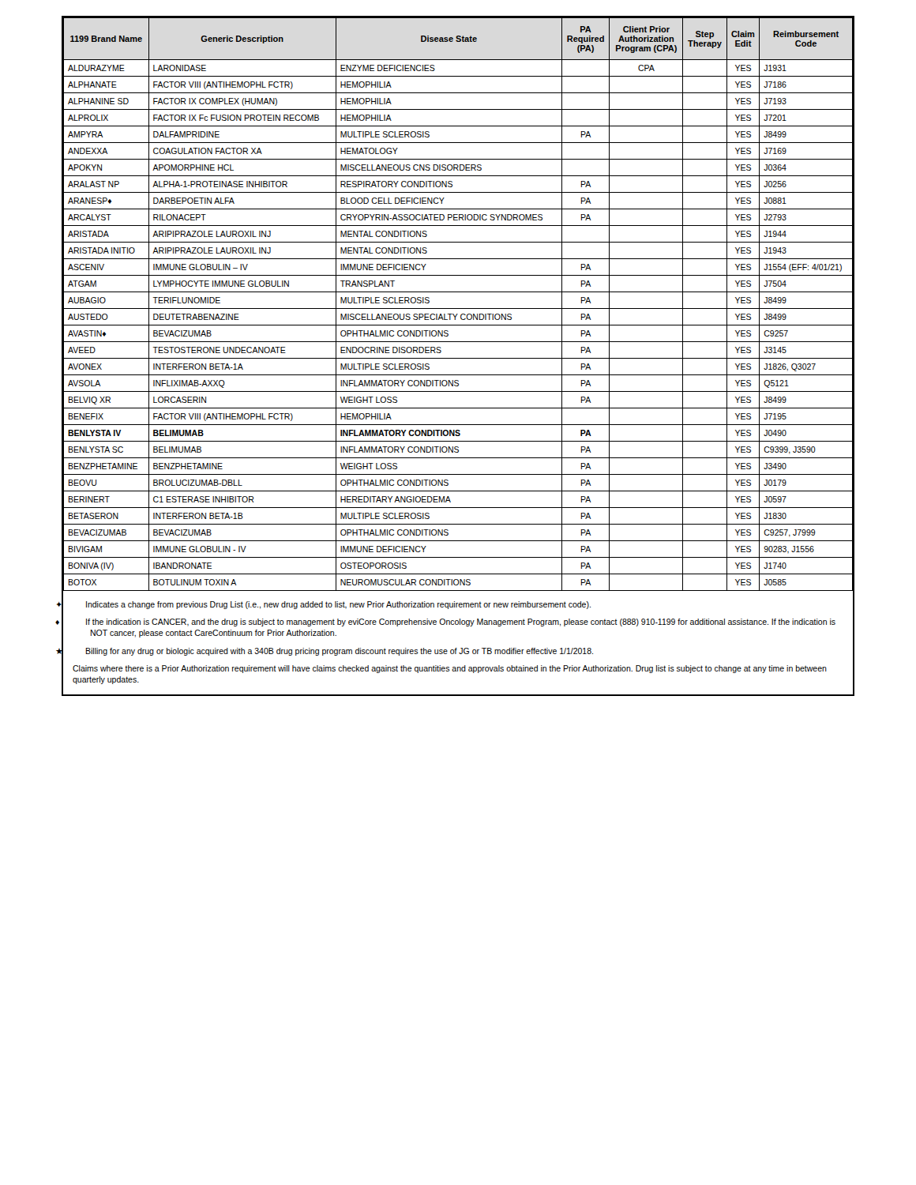| 1199 Brand Name | Generic Description | Disease State | PA Required (PA) | Client Prior Authorization Program (CPA) | Step Therapy | Claim Edit | Reimbursement Code |
| --- | --- | --- | --- | --- | --- | --- | --- |
| ALDURAZYME | LARONIDASE | ENZYME DEFICIENCIES | | CPA | | YES | J1931 |
| ALPHANATE | FACTOR VIII (ANTIHEMOPHL FCTR) | HEMOPHILIA | | | | YES | J7186 |
| ALPHANINE SD | FACTOR IX COMPLEX (HUMAN) | HEMOPHILIA | | | | YES | J7193 |
| ALPROLIX | FACTOR IX Fc FUSION PROTEIN RECOMB | HEMOPHILIA | | | | YES | J7201 |
| AMPYRA | DALFAMPRIDINE | MULTIPLE SCLEROSIS | PA | | | YES | J8499 |
| ANDEXXA | COAGULATION FACTOR XA | HEMATOLOGY | | | | YES | J7169 |
| APOKYN | APOMORPHINE HCL | MISCELLANEOUS CNS DISORDERS | | | | YES | J0364 |
| ARALAST NP | ALPHA-1-PROTEINASE INHIBITOR | RESPIRATORY CONDITIONS | PA | | | YES | J0256 |
| ARANESP♦ | DARBEPOETIN ALFA | BLOOD CELL DEFICIENCY | PA | | | YES | J0881 |
| ARCALYST | RILONACEPT | CRYOPYRIN-ASSOCIATED PERIODIC SYNDROMES | PA | | | YES | J2793 |
| ARISTADA | ARIPIPRAZOLE LAUROXIL INJ | MENTAL CONDITIONS | | | | YES | J1944 |
| ARISTADA INITIO | ARIPIPRAZOLE LAUROXIL INJ | MENTAL CONDITIONS | | | | YES | J1943 |
| ASCENIV | IMMUNE GLOBULIN – IV | IMMUNE DEFICIENCY | PA | | | YES | J1554 (EFF: 4/01/21) |
| ATGAM | LYMPHOCYTE IMMUNE GLOBULIN | TRANSPLANT | PA | | | YES | J7504 |
| AUBAGIO | TERIFLUNOMIDE | MULTIPLE SCLEROSIS | PA | | | YES | J8499 |
| AUSTEDO | DEUTETRABENAZINE | MISCELLANEOUS SPECIALTY CONDITIONS | PA | | | YES | J8499 |
| AVASTIN♦ | BEVACIZUMAB | OPHTHALMIC CONDITIONS | PA | | | YES | C9257 |
| AVEED | TESTOSTERONE UNDECANOATE | ENDOCRINE DISORDERS | PA | | | YES | J3145 |
| AVONEX | INTERFERON BETA-1A | MULTIPLE SCLEROSIS | PA | | | YES | J1826, Q3027 |
| AVSOLA | INFLIXIMAB-AXXQ | INFLAMMATORY CONDITIONS | PA | | | YES | Q5121 |
| BELVIQ XR | LORCASERIN | WEIGHT LOSS | PA | | | YES | J8499 |
| BENEFIX | FACTOR VIII (ANTIHEMOPHL FCTR) | HEMOPHILIA | | | | YES | J7195 |
| BENLYSTA IV | BELIMUMAB | INFLAMMATORY CONDITIONS | PA | | | YES | J0490 |
| BENLYSTA SC | BELIMUMAB | INFLAMMATORY CONDITIONS | PA | | | YES | C9399, J3590 |
| BENZPHETAMINE | BENZPHETAMINE | WEIGHT LOSS | PA | | | YES | J3490 |
| BEOVU | BROLUCIZUMAB-DBLL | OPHTHALMIC CONDITIONS | PA | | | YES | J0179 |
| BERINERT | C1 ESTERASE INHIBITOR | HEREDITARY ANGIOEDEMA | PA | | | YES | J0597 |
| BETASERON | INTERFERON BETA-1B | MULTIPLE SCLEROSIS | PA | | | YES | J1830 |
| BEVACIZUMAB | BEVACIZUMAB | OPHTHALMIC CONDITIONS | PA | | | YES | C9257, J7999 |
| BIVIGAM | IMMUNE GLOBULIN - IV | IMMUNE DEFICIENCY | PA | | | YES | 90283, J1556 |
| BONIVA (IV) | IBANDRONATE | OSTEOPOROSIS | PA | | | YES | J1740 |
| BOTOX | BOTULINUM TOXIN A | NEUROMUSCULAR CONDITIONS | PA | | | YES | J0585 |
✦Indicates a change from previous Drug List (i.e., new drug added to list, new Prior Authorization requirement or new reimbursement code).
♦If the indication is CANCER, and the drug is subject to management by eviCore Comprehensive Oncology Management Program, please contact (888) 910-1199 for additional assistance. If the indication is NOT cancer, please contact CareContinuum for Prior Authorization.
★Billing for any drug or biologic acquired with a 340B drug pricing program discount requires the use of JG or TB modifier effective 1/1/2018.
Claims where there is a Prior Authorization requirement will have claims checked against the quantities and approvals obtained in the Prior Authorization. Drug list is subject to change at any time in between quarterly updates.